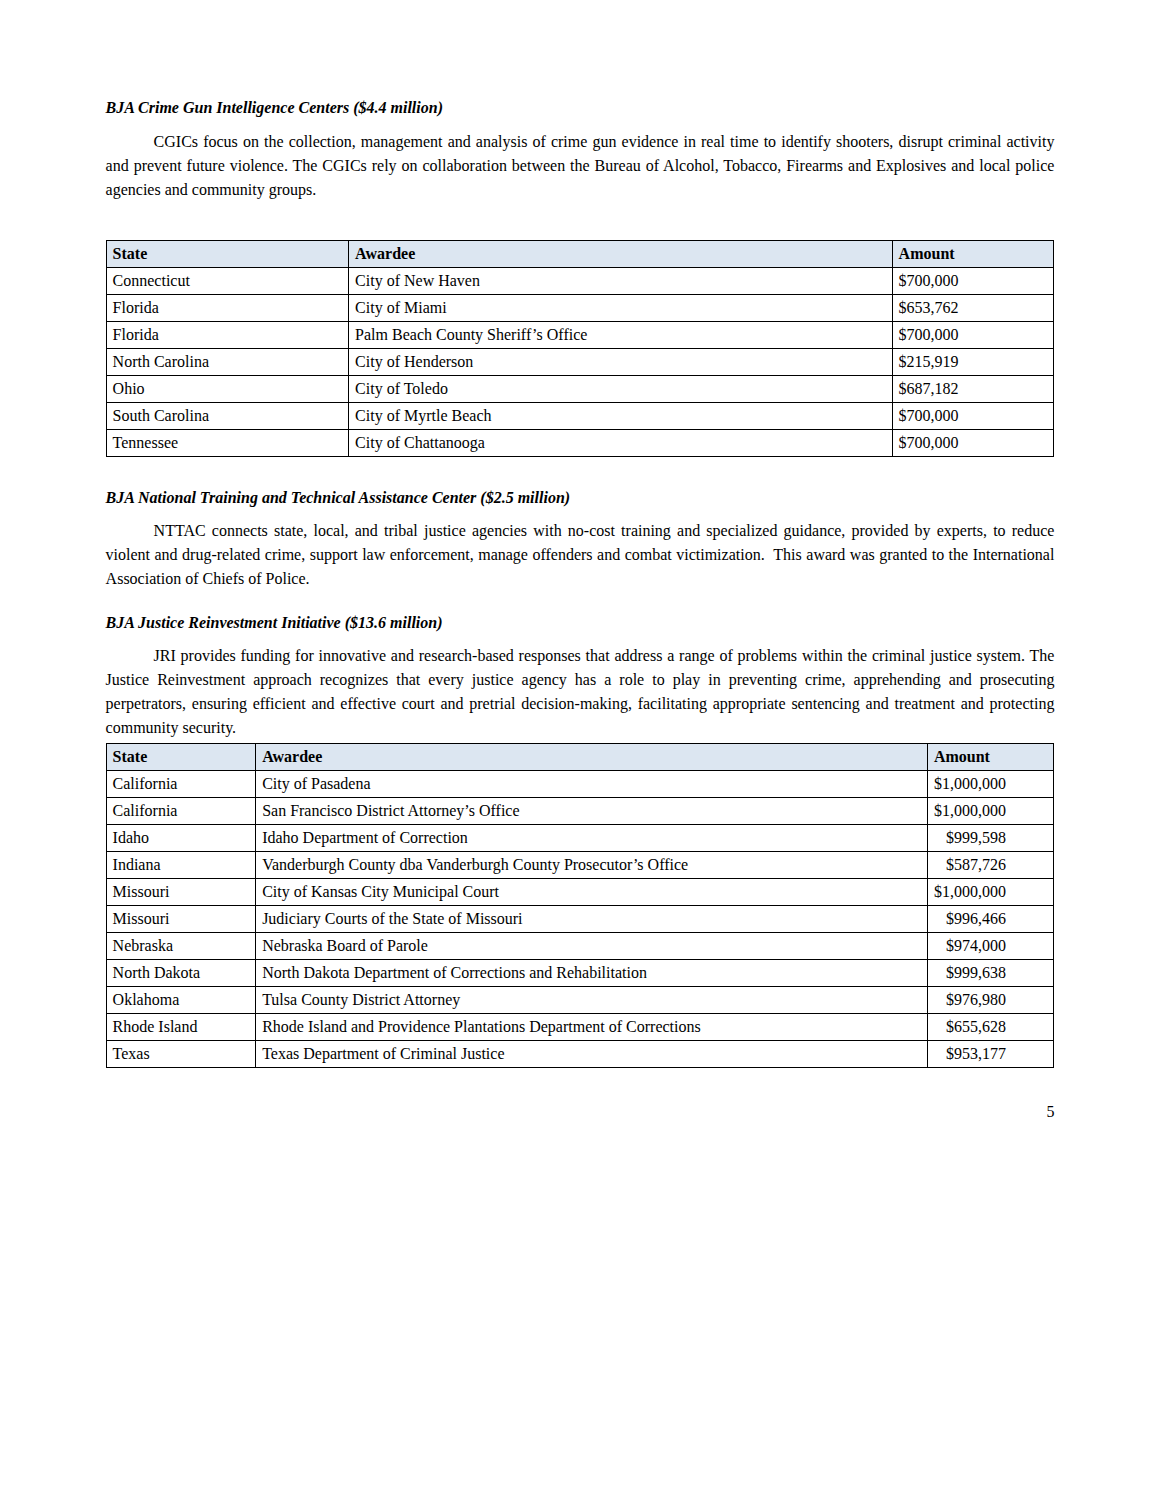BJA Crime Gun Intelligence Centers ($4.4 million)
CGICs focus on the collection, management and analysis of crime gun evidence in real time to identify shooters, disrupt criminal activity and prevent future violence. The CGICs rely on collaboration between the Bureau of Alcohol, Tobacco, Firearms and Explosives and local police agencies and community groups.
| State | Awardee | Amount |
| --- | --- | --- |
| Connecticut | City of New Haven | $700,000 |
| Florida | City of Miami | $653,762 |
| Florida | Palm Beach County Sheriff’s Office | $700,000 |
| North Carolina | City of Henderson | $215,919 |
| Ohio | City of Toledo | $687,182 |
| South Carolina | City of Myrtle Beach | $700,000 |
| Tennessee | City of Chattanooga | $700,000 |
BJA National Training and Technical Assistance Center ($2.5 million)
NTTAC connects state, local, and tribal justice agencies with no-cost training and specialized guidance, provided by experts, to reduce violent and drug-related crime, support law enforcement, manage offenders and combat victimization. This award was granted to the International Association of Chiefs of Police.
BJA Justice Reinvestment Initiative ($13.6 million)
JRI provides funding for innovative and research-based responses that address a range of problems within the criminal justice system. The Justice Reinvestment approach recognizes that every justice agency has a role to play in preventing crime, apprehending and prosecuting perpetrators, ensuring efficient and effective court and pretrial decision-making, facilitating appropriate sentencing and treatment and protecting community security.
| State | Awardee | Amount |
| --- | --- | --- |
| California | City of Pasadena | $1,000,000 |
| California | San Francisco District Attorney’s Office | $1,000,000 |
| Idaho | Idaho Department of Correction | $999,598 |
| Indiana | Vanderburgh County dba Vanderburgh County Prosecutor’s Office | $587,726 |
| Missouri | City of Kansas City Municipal Court | $1,000,000 |
| Missouri | Judiciary Courts of the State of Missouri | $996,466 |
| Nebraska | Nebraska Board of Parole | $974,000 |
| North Dakota | North Dakota Department of Corrections and Rehabilitation | $999,638 |
| Oklahoma | Tulsa County District Attorney | $976,980 |
| Rhode Island | Rhode Island and Providence Plantations Department of Corrections | $655,628 |
| Texas | Texas Department of Criminal Justice | $953,177 |
5